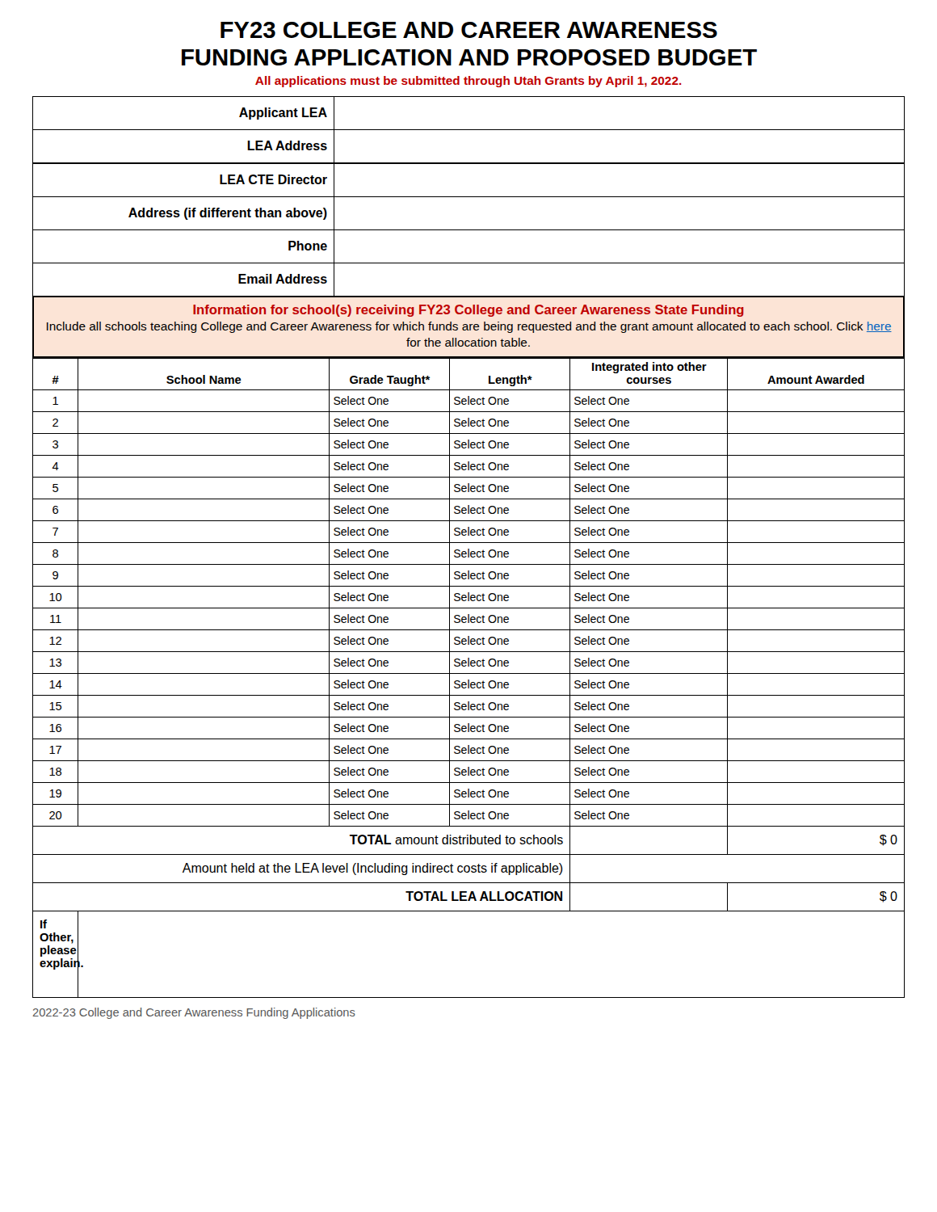FY23 COLLEGE AND CAREER AWARENESS
FUNDING APPLICATION AND PROPOSED BUDGET
All applications must be submitted through Utah Grants by April 1, 2022.
| Applicant LEA | |
| LEA Address | |
| LEA CTE Director | |
| Address (if different than above) | |
| Phone | |
| Email Address | |
Information for school(s) receiving FY23 College and Career Awareness State Funding
Include all schools teaching College and Career Awareness for which funds are being requested and the grant amount allocated to each school. Click here for the allocation table.
| # | School Name | Grade Taught* | Length* | Integrated into other courses | Amount Awarded |
| --- | --- | --- | --- | --- | --- |
| 1 | | Select One | Select One | Select One | |
| 2 | | Select One | Select One | Select One | |
| 3 | | Select One | Select One | Select One | |
| 4 | | Select One | Select One | Select One | |
| 5 | | Select One | Select One | Select One | |
| 6 | | Select One | Select One | Select One | |
| 7 | | Select One | Select One | Select One | |
| 8 | | Select One | Select One | Select One | |
| 9 | | Select One | Select One | Select One | |
| 10 | | Select One | Select One | Select One | |
| 11 | | Select One | Select One | Select One | |
| 12 | | Select One | Select One | Select One | |
| 13 | | Select One | Select One | Select One | |
| 14 | | Select One | Select One | Select One | |
| 15 | | Select One | Select One | Select One | |
| 16 | | Select One | Select One | Select One | |
| 17 | | Select One | Select One | Select One | |
| 18 | | Select One | Select One | Select One | |
| 19 | | Select One | Select One | Select One | |
| 20 | | Select One | Select One | Select One | |
| TOTAL amount distributed to schools | | $ 0 |
| Amount held at the LEA level (Including indirect costs if applicable) | |
| TOTAL LEA ALLOCATION | | $ 0 |
| If Other, please explain. | |
2022-23 College and Career Awareness Funding Applications